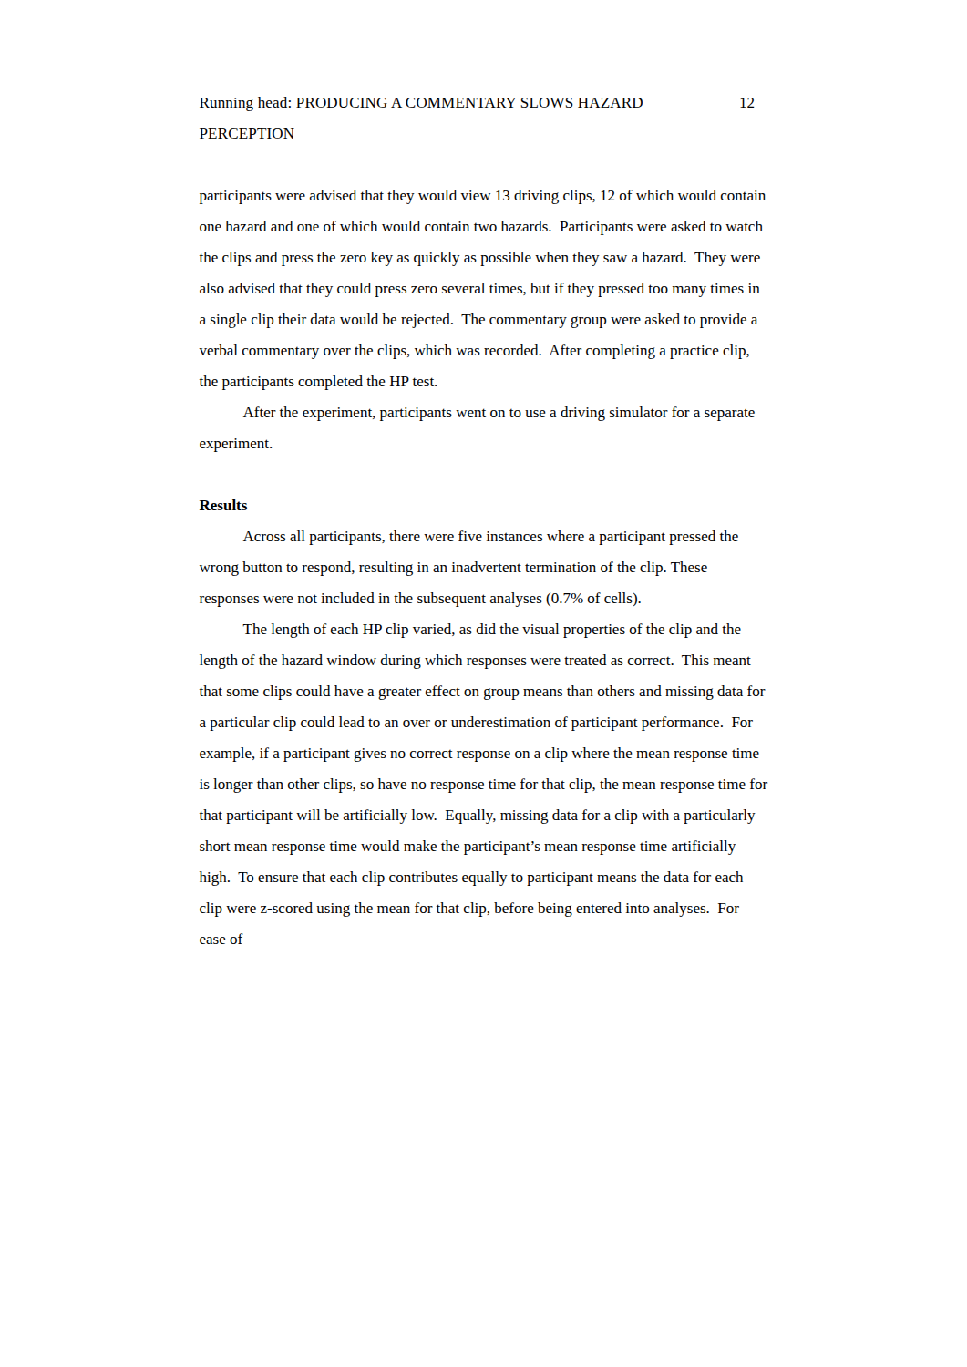Running head: PRODUCING A COMMENTARY SLOWS HAZARD PERCEPTION 12
participants were advised that they would view 13 driving clips, 12 of which would contain one hazard and one of which would contain two hazards. Participants were asked to watch the clips and press the zero key as quickly as possible when they saw a hazard. They were also advised that they could press zero several times, but if they pressed too many times in a single clip their data would be rejected. The commentary group were asked to provide a verbal commentary over the clips, which was recorded. After completing a practice clip, the participants completed the HP test.
After the experiment, participants went on to use a driving simulator for a separate experiment.
Results
Across all participants, there were five instances where a participant pressed the wrong button to respond, resulting in an inadvertent termination of the clip. These responses were not included in the subsequent analyses (0.7% of cells).
The length of each HP clip varied, as did the visual properties of the clip and the length of the hazard window during which responses were treated as correct. This meant that some clips could have a greater effect on group means than others and missing data for a particular clip could lead to an over or underestimation of participant performance. For example, if a participant gives no correct response on a clip where the mean response time is longer than other clips, so have no response time for that clip, the mean response time for that participant will be artificially low. Equally, missing data for a clip with a particularly short mean response time would make the participant’s mean response time artificially high. To ensure that each clip contributes equally to participant means the data for each clip were z-scored using the mean for that clip, before being entered into analyses. For ease of